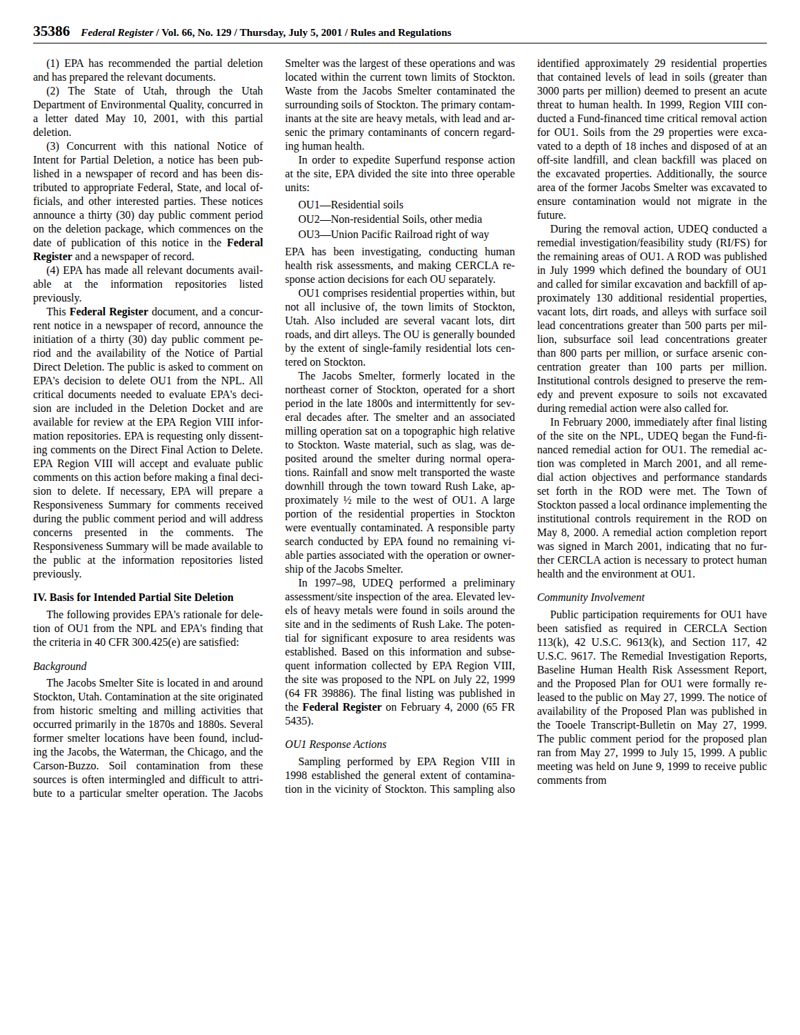35386 Federal Register / Vol. 66, No. 129 / Thursday, July 5, 2001 / Rules and Regulations
(1) EPA has recommended the partial deletion and has prepared the relevant documents.
(2) The State of Utah, through the Utah Department of Environmental Quality, concurred in a letter dated May 10, 2001, with this partial deletion.
(3) Concurrent with this national Notice of Intent for Partial Deletion, a notice has been published in a newspaper of record and has been distributed to appropriate Federal, State, and local officials, and other interested parties. These notices announce a thirty (30) day public comment period on the deletion package, which commences on the date of publication of this notice in the Federal Register and a newspaper of record.
(4) EPA has made all relevant documents available at the information repositories listed previously.
This Federal Register document, and a concurrent notice in a newspaper of record, announce the initiation of a thirty (30) day public comment period and the availability of the Notice of Partial Direct Deletion. The public is asked to comment on EPA's decision to delete OU1 from the NPL. All critical documents needed to evaluate EPA's decision are included in the Deletion Docket and are available for review at the EPA Region VIII information repositories. EPA is requesting only dissenting comments on the Direct Final Action to Delete. EPA Region VIII will accept and evaluate public comments on this action before making a final decision to delete. If necessary, EPA will prepare a Responsiveness Summary for comments received during the public comment period and will address concerns presented in the comments. The Responsiveness Summary will be made available to the public at the information repositories listed previously.
IV. Basis for Intended Partial Site Deletion
The following provides EPA's rationale for deletion of OU1 from the NPL and EPA's finding that the criteria in 40 CFR 300.425(e) are satisfied:
Background
The Jacobs Smelter Site is located in and around Stockton, Utah. Contamination at the site originated from historic smelting and milling activities that occurred primarily in the 1870s and 1880s. Several former smelter locations have been found, including the Jacobs, the Waterman, the Chicago, and the Carson-Buzzo. Soil contamination from these sources is often intermingled and difficult to attribute to a particular smelter operation. The Jacobs Smelter was the largest of these operations and was located within the current town limits of Stockton. Waste from the Jacobs Smelter contaminated the surrounding soils of Stockton. The primary contaminants at the site are heavy metals, with lead and arsenic the primary contaminants of concern regarding human health.
In order to expedite Superfund response action at the site, EPA divided the site into three operable units:
OU1—Residential soils
OU2—Non-residential Soils, other media
OU3—Union Pacific Railroad right of way
EPA has been investigating, conducting human health risk assessments, and making CERCLA response action decisions for each OU separately.
OU1 comprises residential properties within, but not all inclusive of, the town limits of Stockton, Utah. Also included are several vacant lots, dirt roads, and dirt alleys. The OU is generally bounded by the extent of single-family residential lots centered on Stockton.
The Jacobs Smelter, formerly located in the northeast corner of Stockton, operated for a short period in the late 1800s and intermittently for several decades after. The smelter and an associated milling operation sat on a topographic high relative to Stockton. Waste material, such as slag, was deposited around the smelter during normal operations. Rainfall and snow melt transported the waste downhill through the town toward Rush Lake, approximately ½ mile to the west of OU1. A large portion of the residential properties in Stockton were eventually contaminated. A responsible party search conducted by EPA found no remaining viable parties associated with the operation or ownership of the Jacobs Smelter.
In 1997–98, UDEQ performed a preliminary assessment/site inspection of the area. Elevated levels of heavy metals were found in soils around the site and in the sediments of Rush Lake. The potential for significant exposure to area residents was established. Based on this information and subsequent information collected by EPA Region VIII, the site was proposed to the NPL on July 22, 1999 (64 FR 39886). The final listing was published in the Federal Register on February 4, 2000 (65 FR 5435).
OU1 Response Actions
Sampling performed by EPA Region VIII in 1998 established the general extent of contamination in the vicinity of Stockton. This sampling also identified approximately 29 residential properties that contained levels of lead in soils (greater than 3000 parts per million) deemed to present an acute threat to human health. In 1999, Region VIII conducted a Fund-financed time critical removal action for OU1. Soils from the 29 properties were excavated to a depth of 18 inches and disposed of at an off-site landfill, and clean backfill was placed on the excavated properties. Additionally, the source area of the former Jacobs Smelter was excavated to ensure contamination would not migrate in the future.
During the removal action, UDEQ conducted a remedial investigation/feasibility study (RI/FS) for the remaining areas of OU1. A ROD was published in July 1999 which defined the boundary of OU1 and called for similar excavation and backfill of approximately 130 additional residential properties, vacant lots, dirt roads, and alleys with surface soil lead concentrations greater than 500 parts per million, subsurface soil lead concentrations greater than 800 parts per million, or surface arsenic concentration greater than 100 parts per million. Institutional controls designed to preserve the remedy and prevent exposure to soils not excavated during remedial action were also called for.
In February 2000, immediately after final listing of the site on the NPL, UDEQ began the Fund-financed remedial action for OU1. The remedial action was completed in March 2001, and all remedial action objectives and performance standards set forth in the ROD were met. The Town of Stockton passed a local ordinance implementing the institutional controls requirement in the ROD on May 8, 2000. A remedial action completion report was signed in March 2001, indicating that no further CERCLA action is necessary to protect human health and the environment at OU1.
Community Involvement
Public participation requirements for OU1 have been satisfied as required in CERCLA Section 113(k), 42 U.S.C. 9613(k), and Section 117, 42 U.S.C. 9617. The Remedial Investigation Reports, Baseline Human Health Risk Assessment Report, and the Proposed Plan for OU1 were formally released to the public on May 27, 1999. The notice of availability of the Proposed Plan was published in the Tooele Transcript-Bulletin on May 27, 1999. The public comment period for the proposed plan ran from May 27, 1999 to July 15, 1999. A public meeting was held on June 9, 1999 to receive public comments from